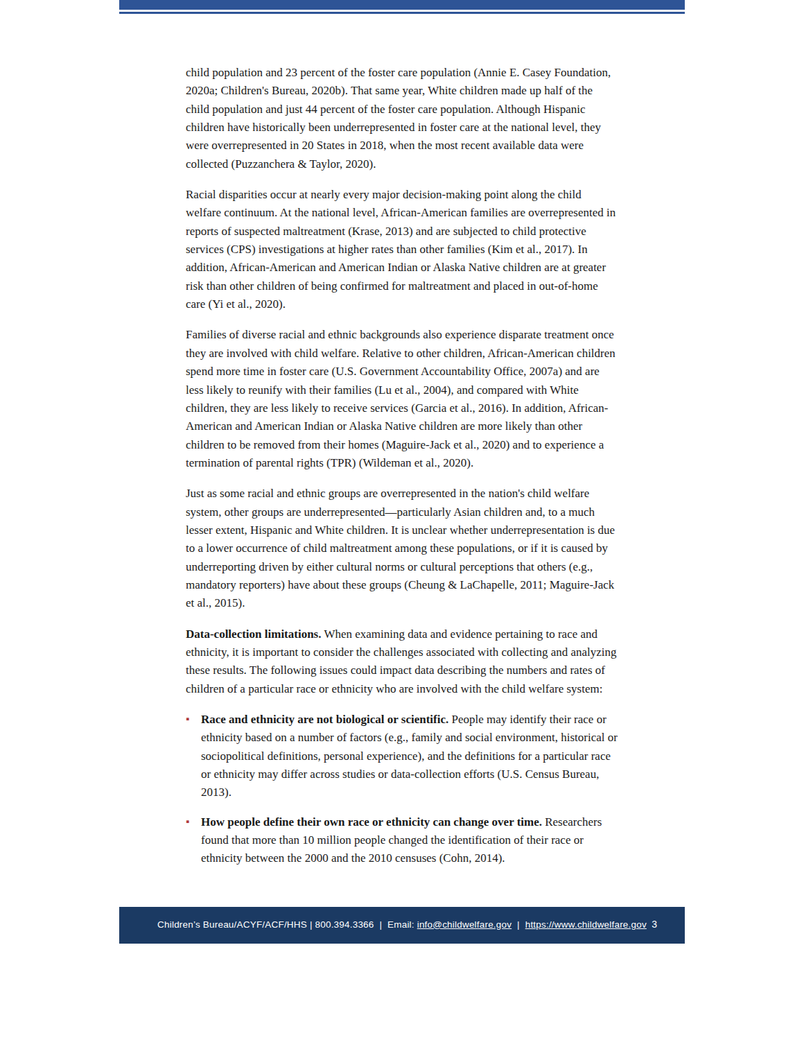child population and 23 percent of the foster care population (Annie E. Casey Foundation, 2020a; Children's Bureau, 2020b). That same year, White children made up half of the child population and just 44 percent of the foster care population. Although Hispanic children have historically been underrepresented in foster care at the national level, they were overrepresented in 20 States in 2018, when the most recent available data were collected (Puzzanchera & Taylor, 2020).
Racial disparities occur at nearly every major decision-making point along the child welfare continuum. At the national level, African-American families are overrepresented in reports of suspected maltreatment (Krase, 2013) and are subjected to child protective services (CPS) investigations at higher rates than other families (Kim et al., 2017). In addition, African-American and American Indian or Alaska Native children are at greater risk than other children of being confirmed for maltreatment and placed in out-of-home care (Yi et al., 2020).
Families of diverse racial and ethnic backgrounds also experience disparate treatment once they are involved with child welfare. Relative to other children, African-American children spend more time in foster care (U.S. Government Accountability Office, 2007a) and are less likely to reunify with their families (Lu et al., 2004), and compared with White children, they are less likely to receive services (Garcia et al., 2016). In addition, African-American and American Indian or Alaska Native children are more likely than other children to be removed from their homes (Maguire-Jack et al., 2020) and to experience a termination of parental rights (TPR) (Wildeman et al., 2020).
Just as some racial and ethnic groups are overrepresented in the nation's child welfare system, other groups are underrepresented—particularly Asian children and, to a much lesser extent, Hispanic and White children. It is unclear whether underrepresentation is due to a lower occurrence of child maltreatment among these populations, or if it is caused by underreporting driven by either cultural norms or cultural perceptions that others (e.g., mandatory reporters) have about these groups (Cheung & LaChapelle, 2011; Maguire-Jack et al., 2015).
Data-collection limitations. When examining data and evidence pertaining to race and ethnicity, it is important to consider the challenges associated with collecting and analyzing these results. The following issues could impact data describing the numbers and rates of children of a particular race or ethnicity who are involved with the child welfare system:
Race and ethnicity are not biological or scientific. People may identify their race or ethnicity based on a number of factors (e.g., family and social environment, historical or sociopolitical definitions, personal experience), and the definitions for a particular race or ethnicity may differ across studies or data-collection efforts (U.S. Census Bureau, 2013).
How people define their own race or ethnicity can change over time. Researchers found that more than 10 million people changed the identification of their race or ethnicity between the 2000 and the 2010 censuses (Cohn, 2014).
Children’s Bureau/ACYF/ACF/HHS | 800.394.3366 | Email: info@childwelfare.gov | https://www.childwelfare.gov
3